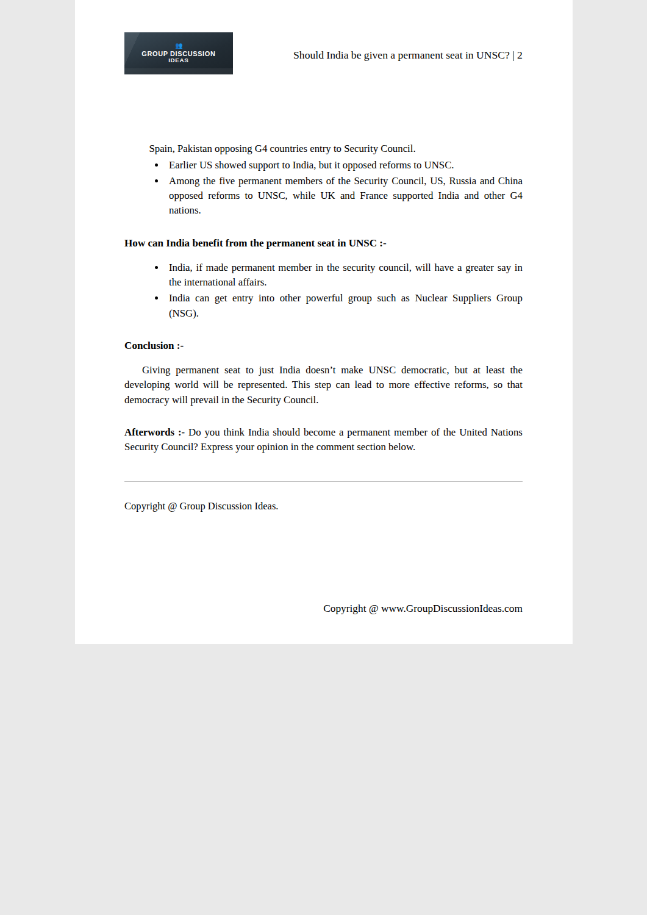👥
GROUP DISCUSSION
IDEAS
Should India be given a permanent seat in UNSC? | 2
Spain, Pakistan opposing G4 countries entry to Security Council.
Earlier US showed support to India, but it opposed reforms to UNSC.
Among the five permanent members of the Security Council, US, Russia and China opposed reforms to UNSC, while UK and France supported India and other G4 nations.
How can India benefit from the permanent seat in UNSC :-
India, if made permanent member in the security council, will have a greater say in the international affairs.
India can get entry into other powerful group such as Nuclear Suppliers Group (NSG).
Conclusion :-
Giving permanent seat to just India doesn’t make UNSC democratic, but at least the developing world will be represented. This step can lead to more effective reforms, so that democracy will prevail in the Security Council.
Afterwords :- Do you think India should become a permanent member of the United Nations Security Council? Express your opinion in the comment section below.
Copyright @ Group Discussion Ideas.
Copyright @ www.GroupDiscussionIdeas.com